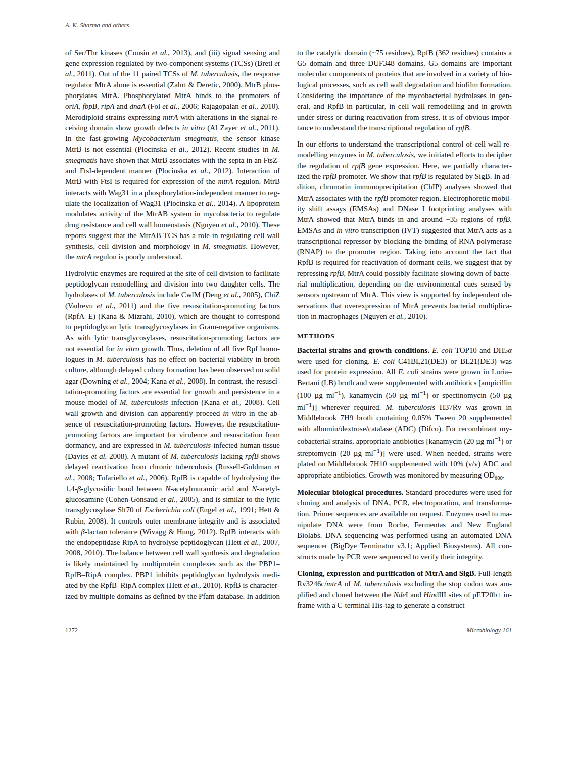A. K. Sharma and others
of Ser/Thr kinases (Cousin et al., 2013), and (iii) signal sensing and gene expression regulated by two-component systems (TCSs) (Bretl et al., 2011). Out of the 11 paired TCSs of M. tuberculosis, the response regulator MtrA alone is essential (Zahrt & Deretic, 2000). MtrB phosphorylates MtrA. Phosphorylated MtrA binds to the promoters of oriA, fbpB, ripA and dnaA (Fol et al., 2006; Rajagopalan et al., 2010). Merodiploid strains expressing mtrA with alterations in the signal-receiving domain show growth defects in vitro (Al Zayer et al., 2011). In the fast-growing Mycobacterium smegmatis, the sensor kinase MtrB is not essential (Plocinska et al., 2012). Recent studies in M. smegmatis have shown that MtrB associates with the septa in an FtsZ- and FtsI-dependent manner (Plocinska et al., 2012). Interaction of MtrB with FtsI is required for expression of the mtrA regulon. MtrB interacts with Wag31 in a phosphorylation-independent manner to regulate the localization of Wag31 (Plocinska et al., 2014). A lipoprotein modulates activity of the MtrAB system in mycobacteria to regulate drug resistance and cell wall homeostasis (Nguyen et al., 2010). These reports suggest that the MtrAB TCS has a role in regulating cell wall synthesis, cell division and morphology in M. smegmatis. However, the mtrA regulon is poorly understood.
Hydrolytic enzymes are required at the site of cell division to facilitate peptidoglycan remodelling and division into two daughter cells. The hydrolases of M. tuberculosis include CwlM (Deng et al., 2005), ChiZ (Vadrevu et al., 2011) and the five resuscitation-promoting factors (RpfA–E) (Kana & Mizrahi, 2010), which are thought to correspond to peptidoglycan lytic transglycosylases in Gram-negative organisms. As with lytic transglycosylases, resuscitation-promoting factors are not essential for in vitro growth. Thus, deletion of all five Rpf homologues in M. tuberculosis has no effect on bacterial viability in broth culture, although delayed colony formation has been observed on solid agar (Downing et al., 2004; Kana et al., 2008). In contrast, the resuscitation-promoting factors are essential for growth and persistence in a mouse model of M. tuberculosis infection (Kana et al., 2008). Cell wall growth and division can apparently proceed in vitro in the absence of resuscitation-promoting factors. However, the resuscitation-promoting factors are important for virulence and resuscitation from dormancy, and are expressed in M. tuberculosis-infected human tissue (Davies et al. 2008). A mutant of M. tuberculosis lacking rpfB shows delayed reactivation from chronic tuberculosis (Russell-Goldman et al., 2008; Tufariello et al., 2006). RpfB is capable of hydrolysing the 1,4-β-glycosidic bond between N-acetylmuramic acid and N-acetylglucosamine (Cohen-Gonsaud et al., 2005), and is similar to the lytic transglycosylase Slt70 of Escherichia coli (Engel et al., 1991; Hett & Rubin, 2008). It controls outer membrane integrity and is associated with β-lactam tolerance (Wivagg & Hung, 2012). RpfB interacts with the endopeptidase RipA to hydrolyse peptidoglycan (Hett et al., 2007, 2008, 2010). The balance between cell wall synthesis and degradation is likely maintained by multiprotein complexes such as the PBP1–RpfB–RipA complex. PBP1 inhibits peptidoglycan hydrolysis mediated by the RpfB–RipA complex (Hett et al., 2010). RpfB is characterized by multiple domains as defined by the Pfam database. In addition to the catalytic domain (~75 residues), RpfB (362 residues) contains a G5 domain and three DUF348 domains. G5 domains are important molecular components of proteins that are involved in a variety of biological processes, such as cell wall degradation and biofilm formation. Considering the importance of the mycobacterial hydrolases in general, and RpfB in particular, in cell wall remodelling and in growth under stress or during reactivation from stress, it is of obvious importance to understand the transcriptional regulation of rpfB.
In our efforts to understand the transcriptional control of cell wall remodelling enzymes in M. tuberculosis, we initiated efforts to decipher the regulation of rpfB gene expression. Here, we partially characterized the rpfB promoter. We show that rpfB is regulated by SigB. In addition, chromatin immunoprecipitation (ChIP) analyses showed that MtrA associates with the rpfB promoter region. Electrophoretic mobility shift assays (EMSAs) and DNase I footprinting analyses with MtrA showed that MtrA binds in and around −35 regions of rpfB. EMSAs and in vitro transcription (IVT) suggested that MtrA acts as a transcriptional repressor by blocking the binding of RNA polymerase (RNAP) to the promoter region. Taking into account the fact that RpfB is required for reactivation of dormant cells, we suggest that by repressing rpfB, MtrA could possibly facilitate slowing down of bacterial multiplication, depending on the environmental cues sensed by sensors upstream of MtrA. This view is supported by independent observations that overexpression of MtrA prevents bacterial multiplication in macrophages (Nguyen et al., 2010).
Methods
Bacterial strains and growth conditions. E. coli TOP10 and DH5α were used for cloning. E. coli C41BL21(DE3) or BL21(DE3) was used for protein expression. All E. coli strains were grown in Luria–Bertani (LB) broth and were supplemented with antibiotics [ampicillin (100 µg ml−1), kanamycin (50 µg ml−1) or spectinomycin (50 µg ml−1)] wherever required. M. tuberculosis H37Rv was grown in Middlebrook 7H9 broth containing 0.05% Tween 20 supplemented with albumin/dextrose/catalase (ADC) (Difco). For recombinant mycobacterial strains, appropriate antibiotics [kanamycin (20 µg ml−1) or streptomycin (20 µg ml−1)] were used. When needed, strains were plated on Middlebrook 7H10 supplemented with 10% (v/v) ADC and appropriate antibiotics. Growth was monitored by measuring OD600.
Molecular biological procedures. Standard procedures were used for cloning and analysis of DNA, PCR, electroporation, and transformation. Primer sequences are available on request. Enzymes used to manipulate DNA were from Roche, Fermentas and New England Biolabs. DNA sequencing was performed using an automated DNA sequencer (BigDye Terminator v3.1; Applied Biosystems). All constructs made by PCR were sequenced to verify their integrity.
Cloning, expression and purification of MtrA and SigB. Full-length Rv3246c/mtrA of M. tuberculosis excluding the stop codon was amplified and cloned between the Nde I and HindIII sites of pET20b+ in-frame with a C-terminal His-tag to generate a construct
1272 Microbiology 161